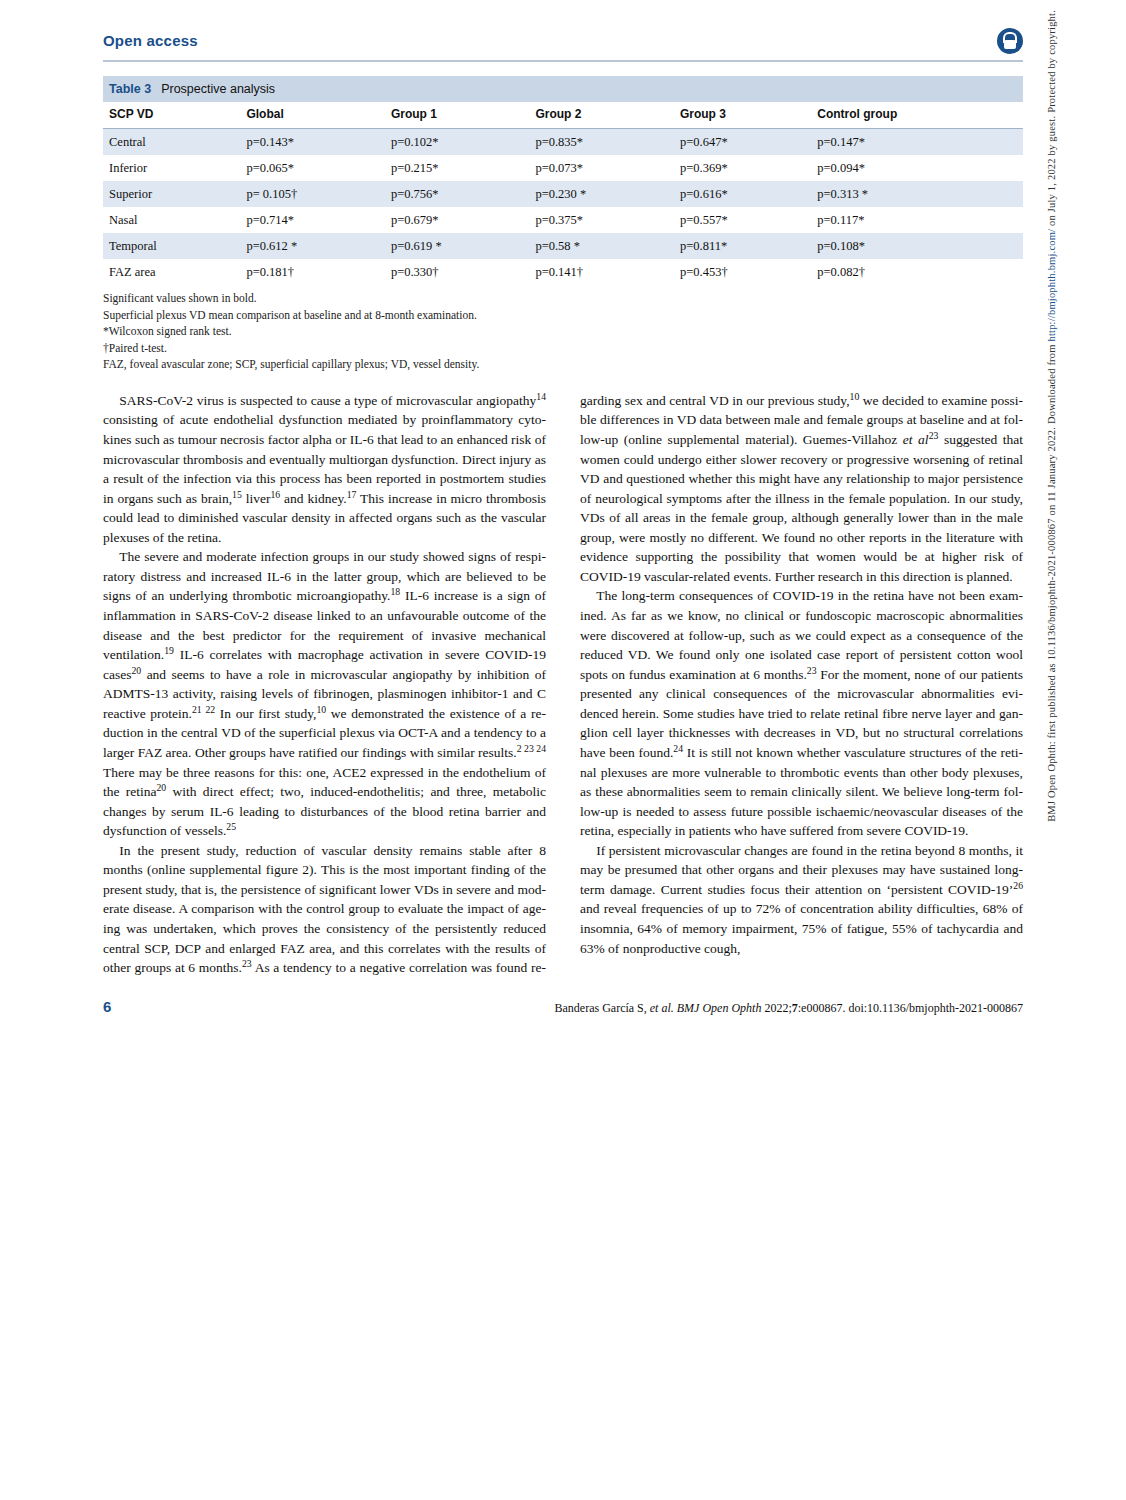BMJ Open Ophth: first published as 10.1136/bmjophth-2021-000867 on 11 January 2022. Downloaded from http://bmjophth.bmj.com/ on July 1, 2022 by guest. Protected by copyright.
Open access
Table 3 Prospective analysis
| SCP VD | Global | Group 1 | Group 2 | Group 3 | Control group |
| --- | --- | --- | --- | --- | --- |
| Central | p=0.143* | p=0.102* | p=0.835* | p=0.647* | p=0.147* |
| Inferior | p=0.065* | p=0.215* | p=0.073* | p=0.369* | p=0.094* |
| Superior | p= 0.105† | p=0.756* | p=0.230 * | p=0.616* | p=0.313 * |
| Nasal | p=0.714* | p=0.679* | p=0.375* | p=0.557* | p=0.117* |
| Temporal | p=0.612 * | p=0.619 * | p=0.58 * | p=0.811* | p=0.108* |
| FAZ area | p=0.181† | p=0.330† | p=0.141† | p=0.453† | p=0.082† |
Significant values shown in bold.
Superficial plexus VD mean comparison at baseline and at 8-month examination.
*Wilcoxon signed rank test.
†Paired t-test.
FAZ, foveal avascular zone; SCP, superficial capillary plexus; VD, vessel density.
SARS-CoV-2 virus is suspected to cause a type of microvascular angiopathy14 consisting of acute endothelial dysfunction mediated by proinflammatory cytokines such as tumour necrosis factor alpha or IL-6 that lead to an enhanced risk of microvascular thrombosis and eventually multiorgan dysfunction. Direct injury as a result of the infection via this process has been reported in postmortem studies in organs such as brain,15 liver16 and kidney.17 This increase in micro thrombosis could lead to diminished vascular density in affected organs such as the vascular plexuses of the retina.
The severe and moderate infection groups in our study showed signs of respiratory distress and increased IL-6 in the latter group, which are believed to be signs of an underlying thrombotic microangiopathy.18 IL-6 increase is a sign of inflammation in SARS-CoV-2 disease linked to an unfavourable outcome of the disease and the best predictor for the requirement of invasive mechanical ventilation.19 IL-6 correlates with macrophage activation in severe COVID-19 cases20 and seems to have a role in microvascular angiopathy by inhibition of ADMTS-13 activity, raising levels of fibrinogen, plasminogen inhibitor-1 and C reactive protein.21 22 In our first study,10 we demonstrated the existence of a reduction in the central VD of the superficial plexus via OCT-A and a tendency to a larger FAZ area. Other groups have ratified our findings with similar results.2 23 24 There may be three reasons for this: one, ACE2 expressed in the endothelium of the retina20 with direct effect; two, induced-endothelitis; and three, metabolic changes by serum IL-6 leading to disturbances of the blood retina barrier and dysfunction of vessels.25
In the present study, reduction of vascular density remains stable after 8 months (online supplemental figure 2). This is the most important finding of the present study, that is, the persistence of significant lower VDs in severe and moderate disease. A comparison with the control group to evaluate the impact of ageing was undertaken, which proves the consistency of the persistently reduced central SCP, DCP and enlarged FAZ area, and this correlates with the results of other groups at 6 months.23 As a tendency to a negative correlation was found regarding sex and central VD in our previous study,10 we decided to examine possible differences in VD data between male and female groups at baseline and at follow-up (online supplemental material). Guemes-Villahoz et al23 suggested that women could undergo either slower recovery or progressive worsening of retinal VD and questioned whether this might have any relationship to major persistence of neurological symptoms after the illness in the female population. In our study, VDs of all areas in the female group, although generally lower than in the male group, were mostly no different. We found no other reports in the literature with evidence supporting the possibility that women would be at higher risk of COVID-19 vascular-related events. Further research in this direction is planned.
The long-term consequences of COVID-19 in the retina have not been examined. As far as we know, no clinical or fundoscopic macroscopic abnormalities were discovered at follow-up, such as we could expect as a consequence of the reduced VD. We found only one isolated case report of persistent cotton wool spots on fundus examination at 6 months.23 For the moment, none of our patients presented any clinical consequences of the microvascular abnormalities evidenced herein. Some studies have tried to relate retinal fibre nerve layer and ganglion cell layer thicknesses with decreases in VD, but no structural correlations have been found.24 It is still not known whether vasculature structures of the retinal plexuses are more vulnerable to thrombotic events than other body plexuses, as these abnormalities seem to remain clinically silent. We believe long-term follow-up is needed to assess future possible ischaemic/neovascular diseases of the retina, especially in patients who have suffered from severe COVID-19.
If persistent microvascular changes are found in the retina beyond 8 months, it may be presumed that other organs and their plexuses may have sustained long-term damage. Current studies focus their attention on ‘persistent COVID-19’26 and reveal frequencies of up to 72% of concentration ability difficulties, 68% of insomnia, 64% of memory impairment, 75% of fatigue, 55% of tachycardia and 63% of nonproductive cough,
6
Banderas García S, et al. BMJ Open Ophth 2022;7:e000867. doi:10.1136/bmjophth-2021-000867